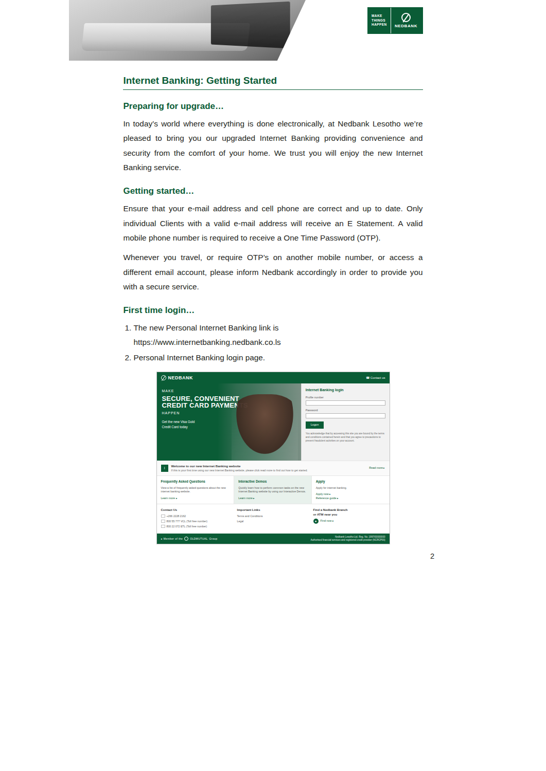MAKE THINGS HAPPEN
NEDBANK
Internet Banking: Getting Started
Preparing for upgrade…
In today’s world where everything is done electronically, at Nedbank Lesotho we’re pleased to bring you our upgraded Internet Banking providing convenience and security from the comfort of your home. We trust you will enjoy the new Internet Banking service.
Getting started…
Ensure that your e-mail address and cell phone are correct and up to date. Only individual Clients with a valid e-mail address will receive an E Statement. A valid mobile phone number is required to receive a One Time Password (OTP).
Whenever you travel, or require OTP’s on another mobile number, or access a different email account, please inform Nedbank accordingly in order to provide you with a secure service.
First time login…
The new Personal Internet Banking link is https://www.internetbanking.nedbank.co.ls
Personal Internet Banking login page.
NEDBANK
☎ Contact us
MAKE
SECURE, CONVENIENT
CREDIT CARD PAYMENTS
HAPPEN
Get the new Visa Gold
Credit Card today
Internet Banking login
Profile number
Password
Logon
You acknowledge that by accessing this site you are bound by the terms and conditions contained herein and that you agree to precautions to prevent fraudulent activities on your account.
i
Welcome to our new Internet Banking website
If this is your first time using our new Internet Banking website, please click read more to find out how to get started.
Read more ▸
Frequently Asked Questions
View a list of frequently asked questions about the new internet banking website.
Learn more ▸
Interactive Demos
Quickly learn how to perform common tasks on the new Internet Banking website by using our Interactive Demos.
Learn more ▸
Apply
Apply for internet banking.
Apply now ▸
Reference guide ▸
Contact Us
+266 2228 2162
800 55 777 VCL (Toll free number)
800 22 072 ETL (Toll free number)
Important Links
Terms and Conditions
Legal
Find a Nedbank Branch
or ATM near you
● Find now ▸
▸ Member of the OLDMUTUAL Group
Nedbank Lesotho Ltd. Reg. No. 1997/00000000
Authorised financial services and registered credit provider (NCRCP00)
2